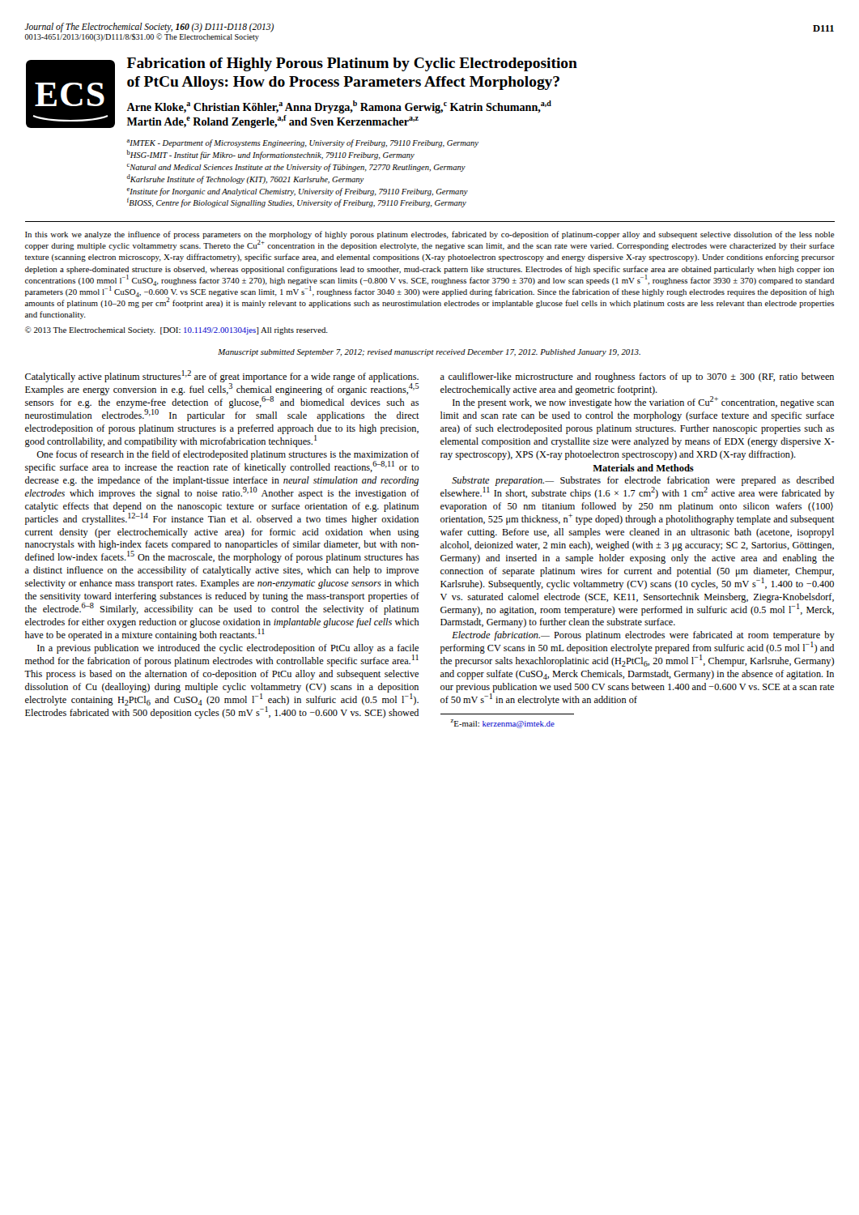Journal of The Electrochemical Society, 160 (3) D111-D118 (2013)
0013-4651/2013/160(3)/D111/8/$31.00 © The Electrochemical Society
D111
ECS
Fabrication of Highly Porous Platinum by Cyclic Electrodeposition
of PtCu Alloys: How do Process Parameters Affect Morphology?
Arne Kloke,a Christian Köhler,a Anna Dryzga,b Ramona Gerwig,c Katrin Schumann,a,d
Martin Ade,e Roland Zengerle,a,f and Sven Kerzenmachera,z
aIMTEK - Department of Microsystems Engineering, University of Freiburg, 79110 Freiburg, Germany
bHSG-IMIT - Institut für Mikro- und Informationstechnik, 79110 Freiburg, Germany
cNatural and Medical Sciences Institute at the University of Tübingen, 72770 Reutlingen, Germany
dKarlsruhe Institute of Technology (KIT), 76021 Karlsruhe, Germany
eInstitute for Inorganic and Analytical Chemistry, University of Freiburg, 79110 Freiburg, Germany
fBIOSS, Centre for Biological Signalling Studies, University of Freiburg, 79110 Freiburg, Germany
In this work we analyze the influence of process parameters on the morphology of highly porous platinum electrodes, fabricated by co-deposition of platinum-copper alloy and subsequent selective dissolution of the less noble copper during multiple cyclic voltammetry scans. Thereto the Cu2+ concentration in the deposition electrolyte, the negative scan limit, and the scan rate were varied. Corresponding electrodes were characterized by their surface texture (scanning electron microscopy, X-ray diffractometry), specific surface area, and elemental compositions (X-ray photoelectron spectroscopy and energy dispersive X-ray spectroscopy). Under conditions enforcing precursor depletion a sphere-dominated structure is observed, whereas oppositional configurations lead to smoother, mud-crack pattern like structures. Electrodes of high specific surface area are obtained particularly when high copper ion concentrations (100 mmol l−1 CuSO4, roughness factor 3740 ± 270), high negative scan limits (−0.800 V vs. SCE, roughness factor 3790 ± 370) and low scan speeds (1 mV s−1, roughness factor 3930 ± 370) compared to standard parameters (20 mmol l−1 CuSO4, −0.600 V. vs SCE negative scan limit, 1 mV s−1, roughness factor 3040 ± 300) were applied during fabrication. Since the fabrication of these highly rough electrodes requires the deposition of high amounts of platinum (10–20 mg per cm2 footprint area) it is mainly relevant to applications such as neurostimulation electrodes or implantable glucose fuel cells in which platinum costs are less relevant than electrode properties and functionality.
© 2013 The Electrochemical Society. [DOI: 10.1149/2.001304jes] All rights reserved.
Manuscript submitted September 7, 2012; revised manuscript received December 17, 2012. Published January 19, 2013.
Catalytically active platinum structures1,2 are of great importance for a wide range of applications. Examples are energy conversion in e.g. fuel cells,3 chemical engineering of organic reactions,4,5 sensors for e.g. the enzyme-free detection of glucose,6–8 and biomedical devices such as neurostimulation electrodes.9,10 In particular for small scale applications the direct electrodeposition of porous platinum structures is a preferred approach due to its high precision, good controllability, and compatibility with microfabrication techniques.1
One focus of research in the field of electrodeposited platinum structures is the maximization of specific surface area to increase the reaction rate of kinetically controlled reactions,6–8,11 or to decrease e.g. the impedance of the implant-tissue interface in neural stimulation and recording electrodes which improves the signal to noise ratio.9,10 Another aspect is the investigation of catalytic effects that depend on the nanoscopic texture or surface orientation of e.g. platinum particles and crystallites.12–14 For instance Tian et al. observed a two times higher oxidation current density (per electrochemically active area) for formic acid oxidation when using nanocrystals with high-index facets compared to nanoparticles of similar diameter, but with non-defined low-index facets.15 On the macroscale, the morphology of porous platinum structures has a distinct influence on the accessibility of catalytically active sites, which can help to improve selectivity or enhance mass transport rates. Examples are non-enzymatic glucose sensors in which the sensitivity toward interfering substances is reduced by tuning the mass-transport properties of the electrode.6–8 Similarly, accessibility can be used to control the selectivity of platinum electrodes for either oxygen reduction or glucose oxidation in implantable glucose fuel cells which have to be operated in a mixture containing both reactants.11
In a previous publication we introduced the cyclic electrodeposition of PtCu alloy as a facile method for the fabrication of porous platinum electrodes with controllable specific surface area.11 This process is based on the alternation of co-deposition of PtCu alloy and subsequent selective dissolution of Cu (dealloying) during multiple cyclic voltammetry (CV) scans in a deposition electrolyte containing H2PtCl6 and CuSO4 (20 mmol l−1 each) in sulfuric acid (0.5 mol l−1). Electrodes fabricated with 500 deposition cycles (50 mV s−1, 1.400 to −0.600 V vs. SCE) showed a cauliflower-like microstructure and roughness factors of up to 3070 ± 300 (RF, ratio between electrochemically active area and geometric footprint).
In the present work, we now investigate how the variation of Cu2+ concentration, negative scan limit and scan rate can be used to control the morphology (surface texture and specific surface area) of such electrodeposited porous platinum structures. Further nanoscopic properties such as elemental composition and crystallite size were analyzed by means of EDX (energy dispersive X-ray spectroscopy), XPS (X-ray photoelectron spectroscopy) and XRD (X-ray diffraction).
Materials and Methods
Substrate preparation.— Substrates for electrode fabrication were prepared as described elsewhere.11 In short, substrate chips (1.6 × 1.7 cm2) with 1 cm2 active area were fabricated by evaporation of 50 nm titanium followed by 250 nm platinum onto silicon wafers (⟨100⟩ orientation, 525 μm thickness, n+ type doped) through a photolithography template and subsequent wafer cutting. Before use, all samples were cleaned in an ultrasonic bath (acetone, isopropyl alcohol, deionized water, 2 min each), weighed (with ± 3 μg accuracy; SC 2, Sartorius, Göttingen, Germany) and inserted in a sample holder exposing only the active area and enabling the connection of separate platinum wires for current and potential (50 μm diameter, Chempur, Karlsruhe). Subsequently, cyclic voltammetry (CV) scans (10 cycles, 50 mV s−1, 1.400 to −0.400 V vs. saturated calomel electrode (SCE, KE11, Sensortechnik Meinsberg, Ziegra-Knobelsdorf, Germany), no agitation, room temperature) were performed in sulfuric acid (0.5 mol l−1, Merck, Darmstadt, Germany) to further clean the substrate surface.
Electrode fabrication.— Porous platinum electrodes were fabricated at room temperature by performing CV scans in 50 mL deposition electrolyte prepared from sulfuric acid (0.5 mol l−1) and the precursor salts hexachloroplatinic acid (H2PtCl6, 20 mmol l−1, Chempur, Karlsruhe, Germany) and copper sulfate (CuSO4, Merck Chemicals, Darmstadt, Germany) in the absence of agitation. In our previous publication we used 500 CV scans between 1.400 and −0.600 V vs. SCE at a scan rate of 50 mV s−1 in an electrolyte with an addition of
zE-mail: kerzenma@imtek.de